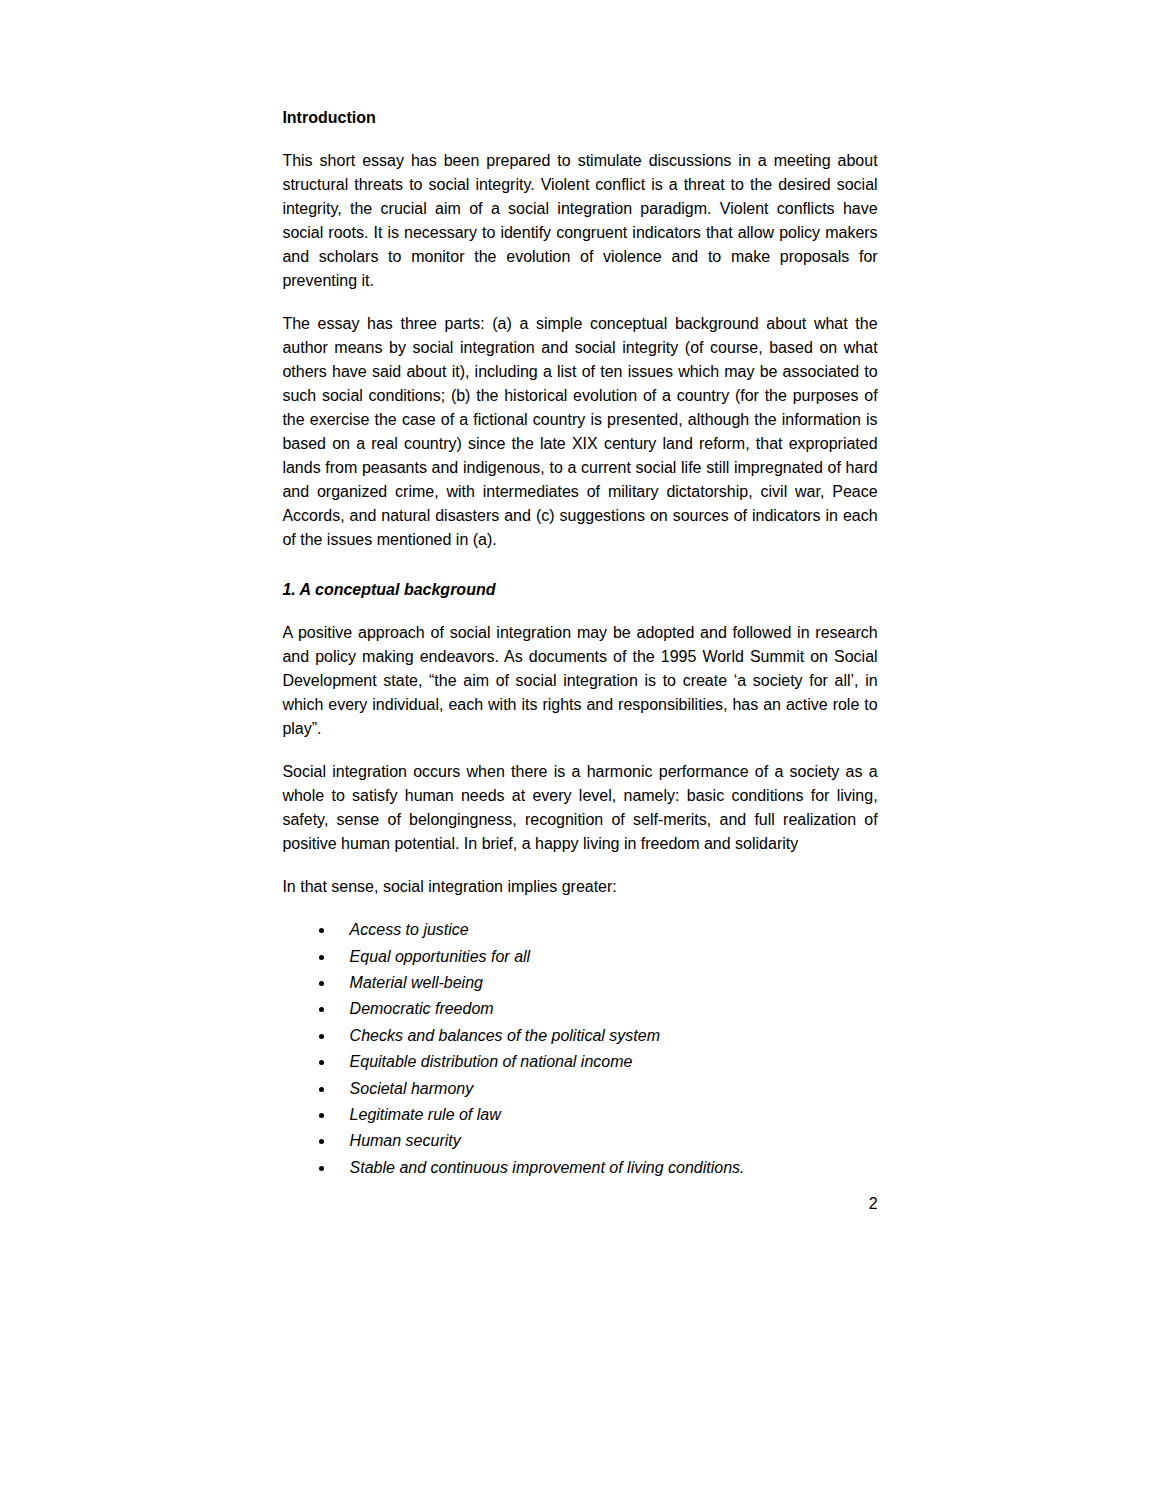Introduction
This short essay has been prepared to stimulate discussions in a meeting about structural threats to social integrity. Violent conflict is a threat to the desired social integrity, the crucial aim of a social integration paradigm. Violent conflicts have social roots. It is necessary to identify congruent indicators that allow policy makers and scholars to monitor the evolution of violence and to make proposals for preventing it.
The essay has three parts: (a) a simple conceptual background about what the author means by social integration and social integrity (of course, based on what others have said about it), including a list of ten issues which may be associated to such social conditions; (b) the historical evolution of a country (for the purposes of the exercise the case of a fictional country is presented, although the information is based on a real country) since the late XIX century land reform, that expropriated lands from peasants and indigenous, to a current social life still impregnated of hard and organized crime, with intermediates of military dictatorship, civil war, Peace Accords, and natural disasters and (c) suggestions on sources of indicators in each of the issues mentioned in (a).
1. A conceptual background
A positive approach of social integration may be adopted and followed in research and policy making endeavors. As documents of the 1995 World Summit on Social Development state, “the aim of social integration is to create ‘a society for all’, in which every individual, each with its rights and responsibilities, has an active role to play”.
Social integration occurs when there is a harmonic performance of a society as a whole to satisfy human needs at every level, namely: basic conditions for living, safety, sense of belongingness, recognition of self-merits, and full realization of positive human potential. In brief, a happy living in freedom and solidarity
In that sense, social integration implies greater:
Access to justice
Equal opportunities for all
Material well-being
Democratic freedom
Checks and balances of the political system
Equitable distribution of national income
Societal harmony
Legitimate rule of law
Human security
Stable and continuous improvement of living conditions.
2